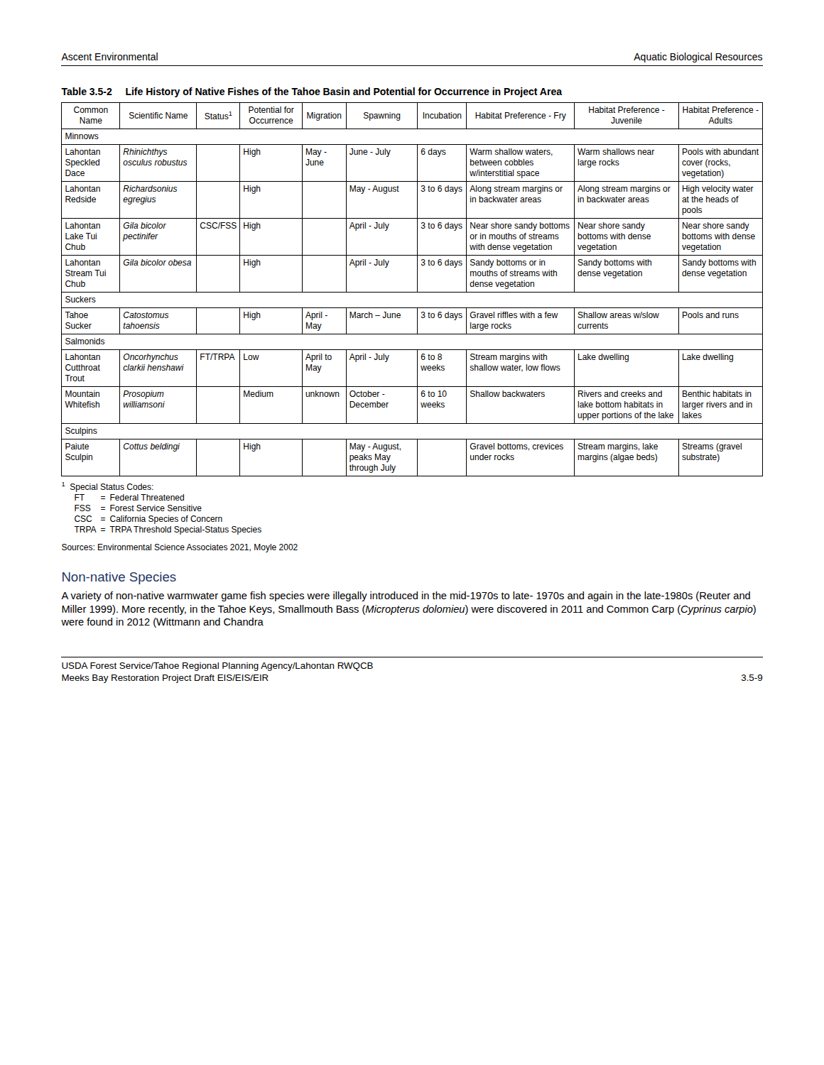Ascent Environmental
Aquatic Biological Resources
Table 3.5-2 Life History of Native Fishes of the Tahoe Basin and Potential for Occurrence in Project Area
| Common Name | Scientific Name | Status 1 | Potential for Occurrence | Migration | Spawning | Incubation | Habitat Preference - Fry | Habitat Preference - Juvenile | Habitat Preference - Adults |
| --- | --- | --- | --- | --- | --- | --- | --- | --- | --- |
| Minnows |
| Lahontan Speckled Dace | Rhinichthys osculus robustus | | High | May - June | June - July | 6 days | Warm shallow waters, between cobbles w/interstitial space | Warm shallows near large rocks | Pools with abundant cover (rocks, vegetation) |
| Lahontan Redside | Richardsonius egregius | | High | | May - August | 3 to 6 days | Along stream margins or in backwater areas | Along stream margins or in backwater areas | High velocity water at the heads of pools |
| Lahontan Lake Tui Chub | Gila bicolor pectinifer | CSC/FSS | High | | April - July | 3 to 6 days | Near shore sandy bottoms or in mouths of streams with dense vegetation | Near shore sandy bottoms with dense vegetation | Near shore sandy bottoms with dense vegetation |
| Lahontan Stream Tui Chub | Gila bicolor obesa | | High | | April - July | 3 to 6 days | Sandy bottoms or in mouths of streams with dense vegetation | Sandy bottoms with dense vegetation | Sandy bottoms with dense vegetation |
| Suckers |
| Tahoe Sucker | Catostomus tahoensis | | High | April - May | March – June | 3 to 6 days | Gravel riffles with a few large rocks | Shallow areas w/slow currents | Pools and runs |
| Salmonids |
| Lahontan Cutthroat Trout | Oncorhynchus clarkii henshawi | FT/TRPA | Low | April to May | April - July | 6 to 8 weeks | Stream margins with shallow water, low flows | Lake dwelling | Lake dwelling |
| Mountain Whitefish | Prosopium williamsoni | | Medium | unknown | October - December | 6 to 10 weeks | Shallow backwaters | Rivers and creeks and lake bottom habitats in upper portions of the lake | Benthic habitats in larger rivers and in lakes |
| Sculpins |
| Paiute Sculpin | Cottus beldingi | | High | | May - August, peaks May through July | | Gravel bottoms, crevices under rocks | Stream margins, lake margins (algae beds) | Streams (gravel substrate) |
1 Special Status Codes:
| FT | = | Federal Threatened |
| FSS | = | Forest Service Sensitive |
| CSC | = | California Species of Concern |
| TRPA | = | TRPA Threshold Special-Status Species |
Sources: Environmental Science Associates 2021, Moyle 2002
Non-native Species
A variety of non-native warmwater game fish species were illegally introduced in the mid-1970s to late- 1970s and again in the late-1980s (Reuter and Miller 1999). More recently, in the Tahoe Keys, Smallmouth Bass (Micropterus dolomieu) were discovered in 2011 and Common Carp (Cyprinus carpio) were found in 2012 (Wittmann and Chandra
USDA Forest Service/Tahoe Regional Planning Agency/Lahontan RWQCB
Meeks Bay Restoration Project Draft EIS/EIS/EIR
3.5-9